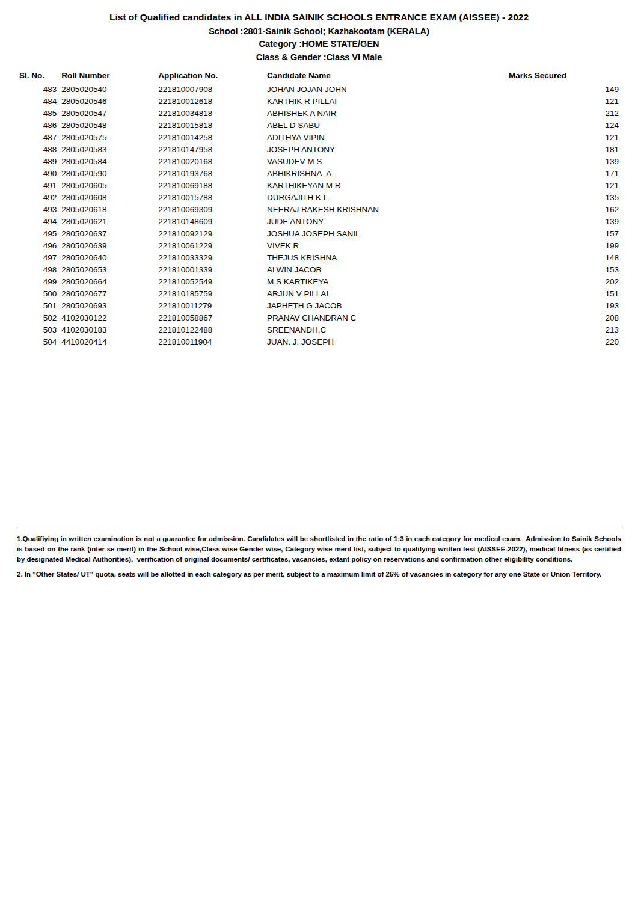List of Qualified candidates in ALL INDIA SAINIK SCHOOLS ENTRANCE EXAM (AISSEE) - 2022
School :2801-Sainik School; Kazhakootam (KERALA)
Category :HOME STATE/GEN
Class & Gender :Class VI Male
| Sl. No. | Roll Number | Application No. | Candidate Name | Marks Secured |
| --- | --- | --- | --- | --- |
| 483 | 2805020540 | 221810007908 | JOHAN JOJAN JOHN | 149 |
| 484 | 2805020546 | 221810012618 | KARTHIK R PILLAI | 121 |
| 485 | 2805020547 | 221810034818 | ABHISHEK A NAIR | 212 |
| 486 | 2805020548 | 221810015818 | ABEL D SABU | 124 |
| 487 | 2805020575 | 221810014258 | ADITHYA VIPIN | 121 |
| 488 | 2805020583 | 221810147958 | JOSEPH ANTONY | 181 |
| 489 | 2805020584 | 221810020168 | VASUDEV M S | 139 |
| 490 | 2805020590 | 221810193768 | ABHIKRISHNA A. | 171 |
| 491 | 2805020605 | 221810069188 | KARTHIKEYAN M R | 121 |
| 492 | 2805020608 | 221810015788 | DURGAJITH K L | 135 |
| 493 | 2805020618 | 221810069309 | NEERAJ RAKESH KRISHNAN | 162 |
| 494 | 2805020621 | 221810148609 | JUDE ANTONY | 139 |
| 495 | 2805020637 | 221810092129 | JOSHUA JOSEPH SANIL | 157 |
| 496 | 2805020639 | 221810061229 | VIVEK R | 199 |
| 497 | 2805020640 | 221810033329 | THEJUS KRISHNA | 148 |
| 498 | 2805020653 | 221810001339 | ALWIN JACOB | 153 |
| 499 | 2805020664 | 221810052549 | M.S KARTIKEYA | 202 |
| 500 | 2805020677 | 221810185759 | ARJUN V PILLAI | 151 |
| 501 | 2805020693 | 221810011279 | JAPHETH G JACOB | 193 |
| 502 | 4102030122 | 221810058867 | PRANAV CHANDRAN C | 208 |
| 503 | 4102030183 | 221810122488 | SREENANDH.C | 213 |
| 504 | 4410020414 | 221810011904 | JUAN. J. JOSEPH | 220 |
1.Qualifiying in written examination is not a guarantee for admission. Candidates will be shortlisted in the ratio of 1:3 in each category for medical exam. Admission to Sainik Schools is based on the rank (inter se merit) in the School wise,Class wise Gender wise, Category wise merit list, subject to qualifying written test (AISSEE-2022), medical fitness (as certified by designated Medical Authorities), verification of original documents/ certificates, vacancies, extant policy on reservations and confirmation other eligibility conditions.
2. In "Other States/ UT" quota, seats will be allotted in each category as per merit, subject to a maximum limit of 25% of vacancies in category for any one State or Union Territory.